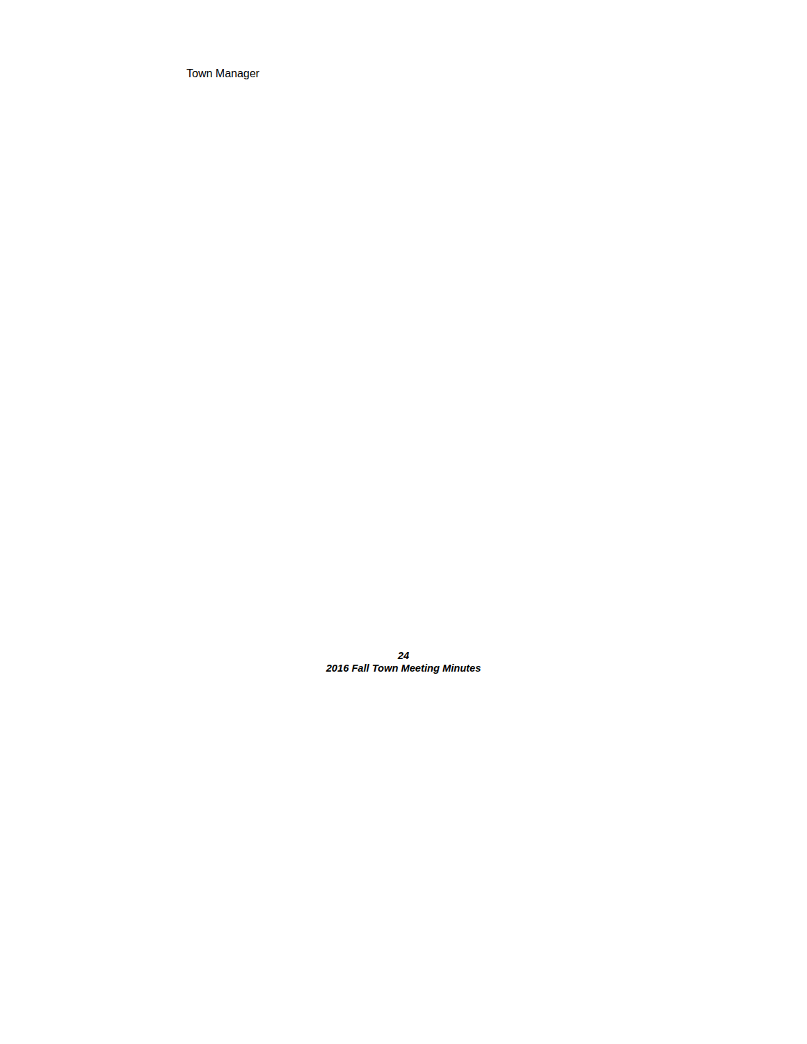Town Manager
24 2016 Fall Town Meeting Minutes